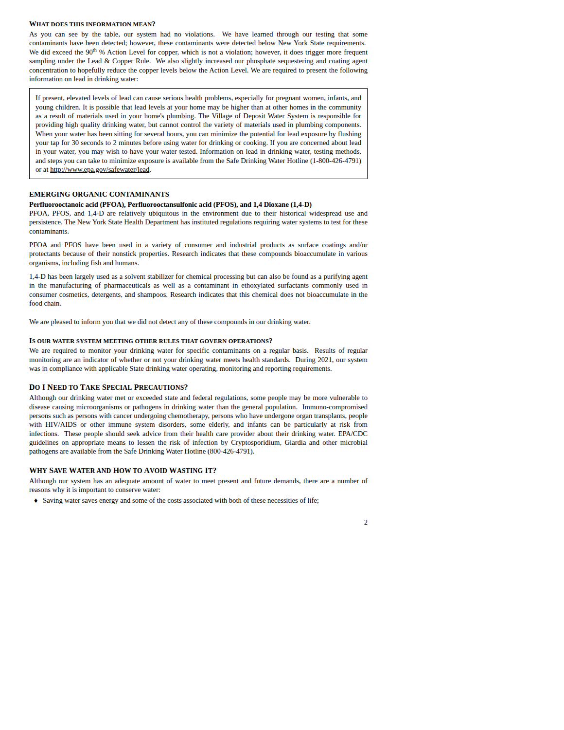WHAT DOES THIS INFORMATION MEAN?
As you can see by the table, our system had no violations. We have learned through our testing that some contaminants have been detected; however, these contaminants were detected below New York State requirements. We did exceed the 90th % Action Level for copper, which is not a violation; however, it does trigger more frequent sampling under the Lead & Copper Rule. We also slightly increased our phosphate sequestering and coating agent concentration to hopefully reduce the copper levels below the Action Level. We are required to present the following information on lead in drinking water:
If present, elevated levels of lead can cause serious health problems, especially for pregnant women, infants, and young children. It is possible that lead levels at your home may be higher than at other homes in the community as a result of materials used in your home's plumbing. The Village of Deposit Water System is responsible for providing high quality drinking water, but cannot control the variety of materials used in plumbing components. When your water has been sitting for several hours, you can minimize the potential for lead exposure by flushing your tap for 30 seconds to 2 minutes before using water for drinking or cooking. If you are concerned about lead in your water, you may wish to have your water tested. Information on lead in drinking water, testing methods, and steps you can take to minimize exposure is available from the Safe Drinking Water Hotline (1-800-426-4791) or at http://www.epa.gov/safewater/lead.
EMERGING ORGANIC CONTAMINANTS
Perfluorooctanoic acid (PFOA), Perfluorooctansulfonic acid (PFOS), and 1,4 Dioxane (1,4-D)
PFOA, PFOS, and 1,4-D are relatively ubiquitous in the environment due to their historical widespread use and persistence. The New York State Health Department has instituted regulations requiring water systems to test for these contaminants.
PFOA and PFOS have been used in a variety of consumer and industrial products as surface coatings and/or protectants because of their nonstick properties. Research indicates that these compounds bioaccumulate in various organisms, including fish and humans.
1,4-D has been largely used as a solvent stabilizer for chemical processing but can also be found as a purifying agent in the manufacturing of pharmaceuticals as well as a contaminant in ethoxylated surfactants commonly used in consumer cosmetics, detergents, and shampoos. Research indicates that this chemical does not bioaccumulate in the food chain.
We are pleased to inform you that we did not detect any of these compounds in our drinking water.
IS OUR WATER SYSTEM MEETING OTHER RULES THAT GOVERN OPERATIONS?
We are required to monitor your drinking water for specific contaminants on a regular basis. Results of regular monitoring are an indicator of whether or not your drinking water meets health standards. During 2021, our system was in compliance with applicable State drinking water operating, monitoring and reporting requirements.
DO I NEED TO TAKE SPECIAL PRECAUTIONS?
Although our drinking water met or exceeded state and federal regulations, some people may be more vulnerable to disease causing microorganisms or pathogens in drinking water than the general population. Immuno-compromised persons such as persons with cancer undergoing chemotherapy, persons who have undergone organ transplants, people with HIV/AIDS or other immune system disorders, some elderly, and infants can be particularly at risk from infections. These people should seek advice from their health care provider about their drinking water. EPA/CDC guidelines on appropriate means to lessen the risk of infection by Cryptosporidium, Giardia and other microbial pathogens are available from the Safe Drinking Water Hotline (800-426-4791).
WHY SAVE WATER AND HOW TO AVOID WASTING IT?
Although our system has an adequate amount of water to meet present and future demands, there are a number of reasons why it is important to conserve water:
Saving water saves energy and some of the costs associated with both of these necessities of life;
2